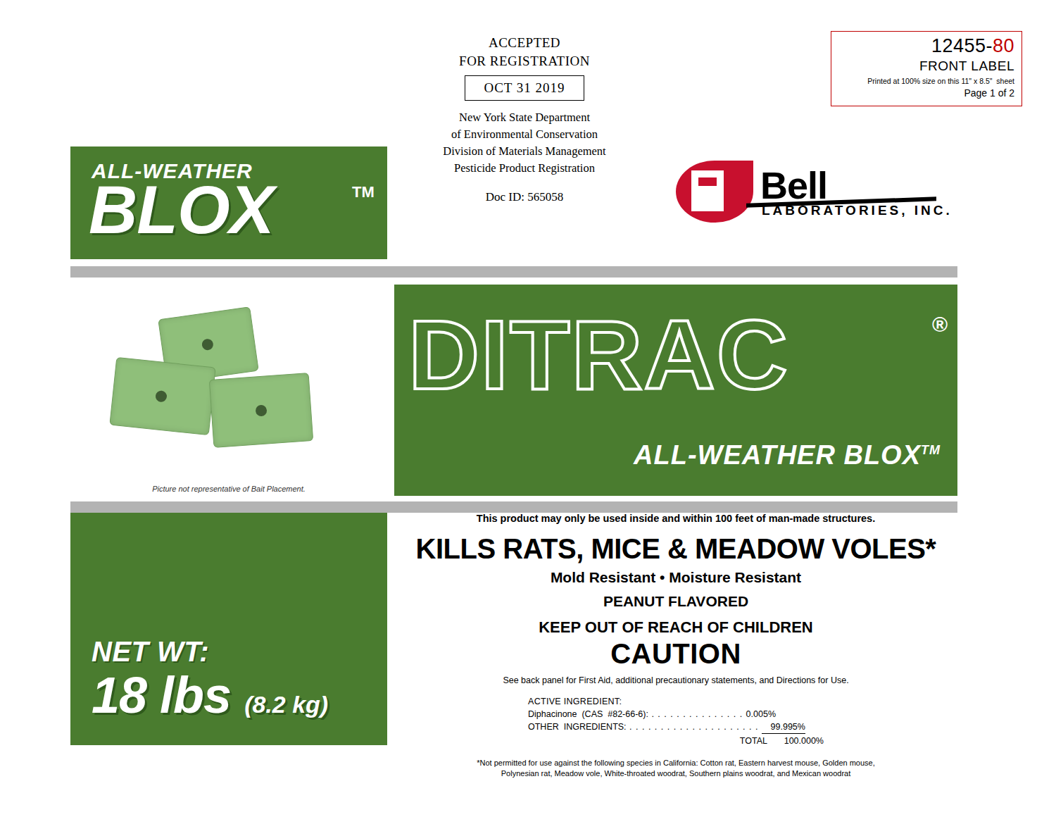ACCEPTED
FOR REGISTRATION
OCT 31 2019
New York State Department
of Environmental Conservation
Division of Materials Management
Pesticide Product Registration
Doc ID: 565058
12455-80
FRONT LABEL
Printed at 100% size on this 11" x 8.5" sheet
Page 1 of 2
ALL-WEATHER
BLOX
TM
Bell
LABORATORIES, INC.
Picture not representative of Bait Placement.
DITRAC
®
ALL-WEATHER BLOXTM
NET WT:
18 lbs (8.2 kg)
This product may only be used inside and within 100 feet of man-made structures.
KILLS RATS, MICE & MEADOW VOLES*
Mold Resistant • Moisture Resistant
PEANUT FLAVORED
KEEP OUT OF REACH OF CHILDREN
CAUTION
See back panel for First Aid, additional precautionary statements, and Directions for Use.
ACTIVE INGREDIENT:
Diphacinone (CAS #82-66-6): . . . . . . . . . . . . . . . 0.005%
OTHER INGREDIENTS: . . . . . . . . . . . . . . . . . . . . . 99.995%
TOTAL 100.000%
*Not permitted for use against the following species in California: Cotton rat, Eastern harvest mouse, Golden mouse,
Polynesian rat, Meadow vole, White-throated woodrat, Southern plains woodrat, and Mexican woodrat